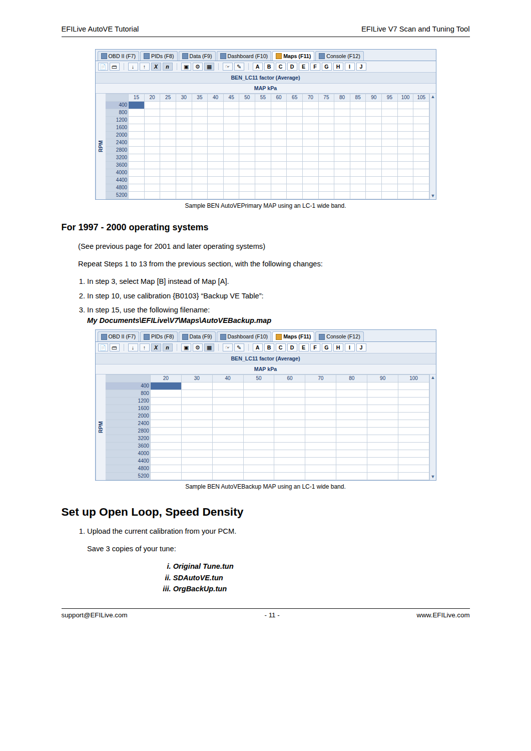EFILive AutoVE Tutorial
EFILive V7 Scan and Tuning Tool
OBD II (F7)
PIDs (F8)
Data (F9)
Dashboard (F10)
Maps (F11)
Console (F12)
📄 🗃
↓ ↑ X n
▣ ⚙ ▦
☞ ✎
ABCDEFGHIJ
BEN_LC11 factor (Average)
MAP kPa
RPM
| | 15 | 20 | 25 | 30 | 35 | 40 | 45 | 50 | 55 | 60 | 65 | 70 | 75 | 80 | 85 | 90 | 95 | 100 | 105 |
| --- | --- | --- | --- | --- | --- | --- | --- | --- | --- | --- | --- | --- | --- | --- | --- | --- | --- | --- | --- |
| 400 | | | | | | | | | | | | | | | | | | | |
| 800 | | | | | | | | | | | | | | | | | | | |
| 1200 | | | | | | | | | | | | | | | | | | | |
| 1600 | | | | | | | | | | | | | | | | | | | |
| 2000 | | | | | | | | | | | | | | | | | | | |
| 2400 | | | | | | | | | | | | | | | | | | | |
| 2800 | | | | | | | | | | | | | | | | | | | |
| 3200 | | | | | | | | | | | | | | | | | | | |
| 3600 | | | | | | | | | | | | | | | | | | | |
| 4000 | | | | | | | | | | | | | | | | | | | |
| 4400 | | | | | | | | | | | | | | | | | | | |
| 4800 | | | | | | | | | | | | | | | | | | | |
| 5200 | | | | | | | | | | | | | | | | | | | |
▲ ▼
Sample BEN AutoVEPrimary MAP using an LC-1 wide band.
For 1997 - 2000 operating systems
(See previous page for 2001 and later operating systems)
Repeat Steps 1 to 13 from the previous section, with the following changes:
In step 3, select Map [B] instead of Map [A].
In step 10, use calibration {B0103} “Backup VE Table”:
In step 15, use the following filename:
My Documents\EFILive\V7\Maps\AutoVEBackup.map
OBD II (F7)
PIDs (F8)
Data (F9)
Dashboard (F10)
Maps (F11)
Console (F12)
📄 🗃
↓ ↑ X n
▣ ⚙ ▦
☞ ✎
ABCDEFGHIJ
BEN_LC11 factor (Average)
MAP kPa
RPM
| | 20 | 30 | 40 | 50 | 60 | 70 | 80 | 90 | 100 |
| --- | --- | --- | --- | --- | --- | --- | --- | --- | --- |
| 400 | | | | | | | | | |
| 800 | | | | | | | | | |
| 1200 | | | | | | | | | |
| 1600 | | | | | | | | | |
| 2000 | | | | | | | | | |
| 2400 | | | | | | | | | |
| 2800 | | | | | | | | | |
| 3200 | | | | | | | | | |
| 3600 | | | | | | | | | |
| 4000 | | | | | | | | | |
| 4400 | | | | | | | | | |
| 4800 | | | | | | | | | |
| 5200 | | | | | | | | | |
▲ ▼
Sample BEN AutoVEBackup MAP using an LC-1 wide band.
Set up Open Loop, Speed Density
Upload the current calibration from your PCM.
Save 3 copies of your tune:
Original Tune.tun
SDAutoVE.tun
OrgBackUp.tun
support@EFILive.com
- 11 -
www.EFILive.com